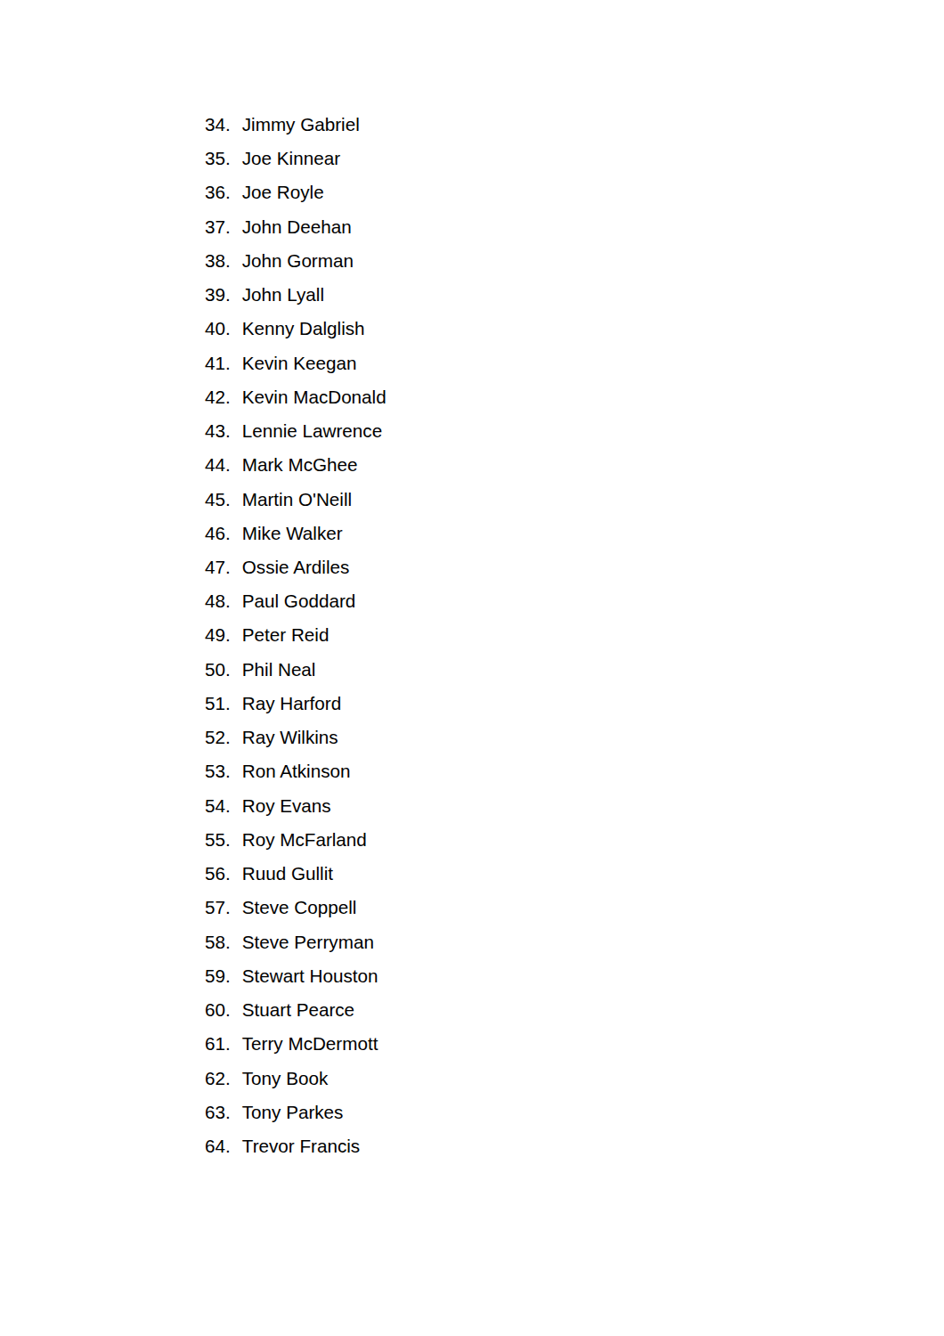Jimmy Gabriel
Joe Kinnear
Joe Royle
John Deehan
John Gorman
John Lyall
Kenny Dalglish
Kevin Keegan
Kevin MacDonald
Lennie Lawrence
Mark McGhee
Martin O'Neill
Mike Walker
Ossie Ardiles
Paul Goddard
Peter Reid
Phil Neal
Ray Harford
Ray Wilkins
Ron Atkinson
Roy Evans
Roy McFarland
Ruud Gullit
Steve Coppell
Steve Perryman
Stewart Houston
Stuart Pearce
Terry McDermott
Tony Book
Tony Parkes
Trevor Francis